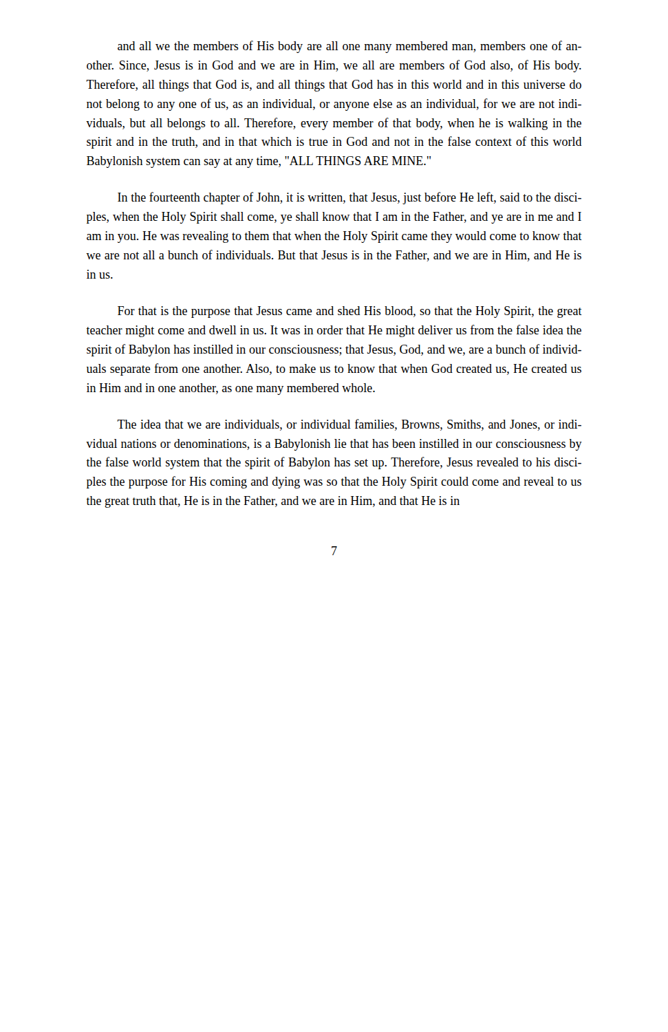and all we the members of His body are all one many membered man, members one of another. Since, Jesus is in God and we are in Him, we all are members of God also, of His body. Therefore, all things that God is, and all things that God has in this world and in this universe do not belong to any one of us, as an individual, or anyone else as an individual, for we are not individuals, but all belongs to all. Therefore, every member of that body, when he is walking in the spirit and in the truth, and in that which is true in God and not in the false context of this world Babylonish system can say at any time, "ALL THINGS ARE MINE."
In the fourteenth chapter of John, it is written, that Jesus, just before He left, said to the disciples, when the Holy Spirit shall come, ye shall know that I am in the Father, and ye are in me and I am in you. He was revealing to them that when the Holy Spirit came they would come to know that we are not all a bunch of individuals. But that Jesus is in the Father, and we are in Him, and He is in us.
For that is the purpose that Jesus came and shed His blood, so that the Holy Spirit, the great teacher might come and dwell in us. It was in order that He might deliver us from the false idea the spirit of Babylon has instilled in our consciousness; that Jesus, God, and we, are a bunch of individuals separate from one another. Also, to make us to know that when God created us, He created us in Him and in one another, as one many membered whole.
The idea that we are individuals, or individual families, Browns, Smiths, and Jones, or individual nations or denominations, is a Babylonish lie that has been instilled in our consciousness by the false world system that the spirit of Babylon has set up. Therefore, Jesus revealed to his disciples the purpose for His coming and dying was so that the Holy Spirit could come and reveal to us the great truth that, He is in the Father, and we are in Him, and that He is in
7